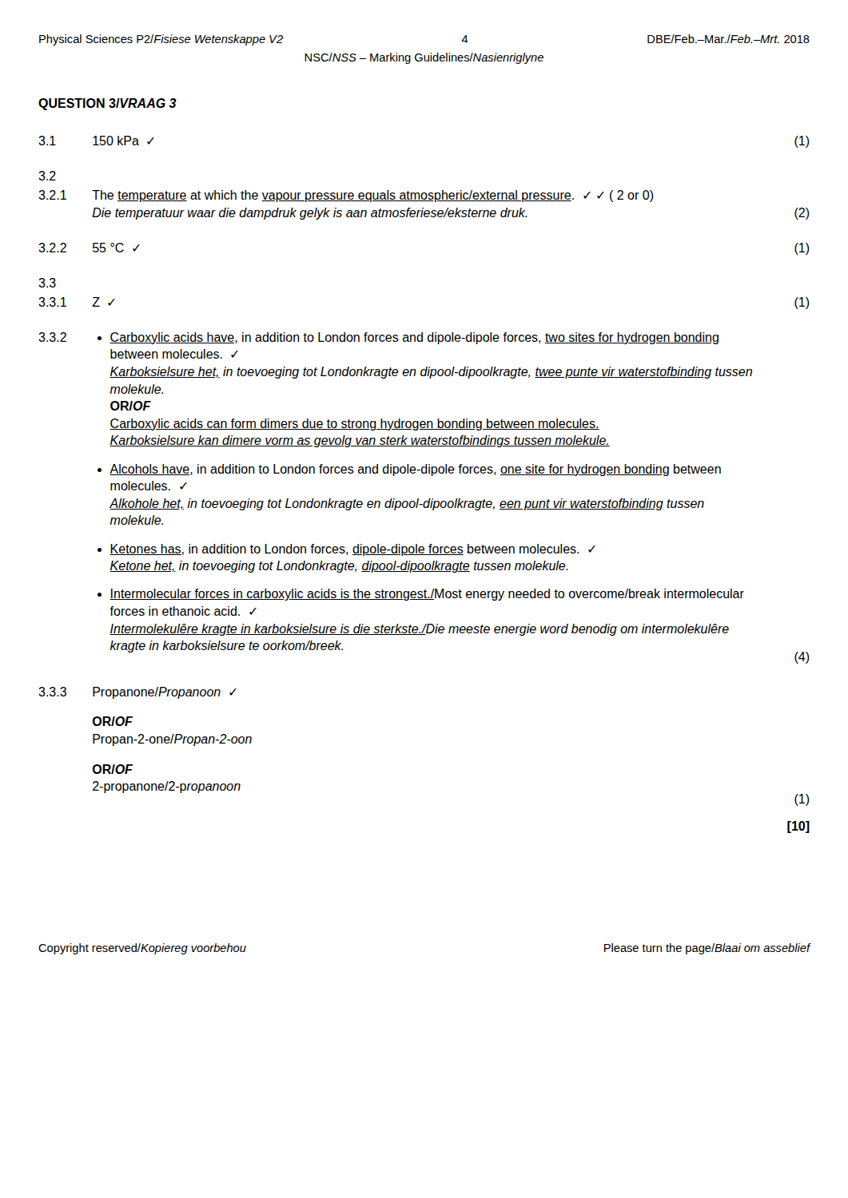Physical Sciences P2/Fisiese Wetenskappe V2 4 DBE/Feb.–Mar./Feb.–Mrt. 2018
NSC/NSS – Marking Guidelines/Nasienriglyne
QUESTION 3/VRAAG 3
3.1
150 kPa
(1)
3.2
3.2.1
The temperature at which the vapour pressure equals atmospheric/external pressure. ( 2 or 0)
Die temperatuur waar die dampdruk gelyk is aan atmosferiese/eksterne druk.
(2)
3.2.2
55 °C
(1)
3.3
3.3.1
Z
(1)
3.3.2
Carboxylic acids have, in addition to London forces and dipole-dipole forces, two sites for hydrogen bonding between molecules.
Karboksielsure het, in toevoeging tot Londonkragte en dipool-dipoolkragte, twee punte vir waterstofbinding tussen molekule.
OR/OF
Carboxylic acids can form dimers due to strong hydrogen bonding between molecules.
Karboksielsure kan dimere vorm as gevolg van sterk waterstofbindings tussen molekule.
Alcohols have, in addition to London forces and dipole-dipole forces, one site for hydrogen bonding between molecules.
Alkohole het, in toevoeging tot Londonkragte en dipool-dipoolkragte, een punt vir waterstofbinding tussen molekule.
Ketones has, in addition to London forces, dipole-dipole forces between molecules.
Ketone het, in toevoeging tot Londonkragte, dipool-dipoolkragte tussen molekule.
Intermolecular forces in carboxylic acids is the strongest./Most energy needed to overcome/break intermolecular forces in ethanoic acid.
Intermolekulêre kragte in karboksielsure is die sterkste./Die meeste energie word benodig om intermolekulêre kragte in karboksielsure te oorkom/breek.
(4)
3.3.3
Propanone/Propanoon
OR/OF
Propan-2-one/Propan-2-oon
OR/OF
2-propanone/2-propanoon
(1)
[10]
Copyright reserved/Kopiereg voorbehou Please turn the page/Blaai om asseblief